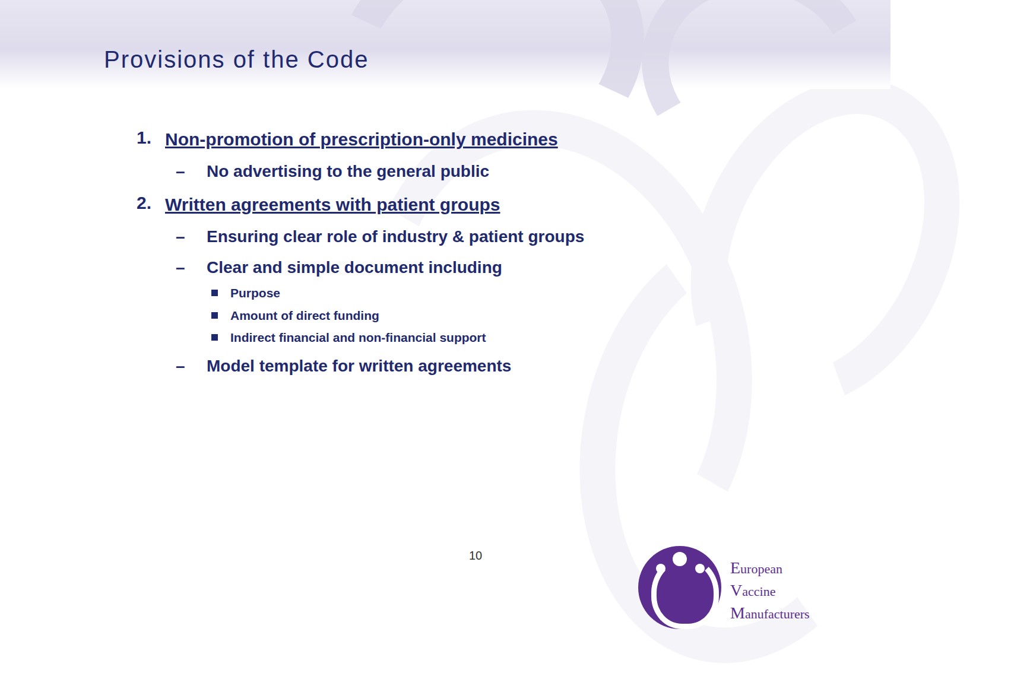Provisions of the Code
1.
Non-promotion of prescription-only medicines
No advertising to the general public
2.
Written agreements with patient groups
Ensuring clear role of industry & patient groups
Clear and simple document including
Purpose
Amount of direct funding
Indirect financial and non-financial support
Model template for written agreements
10
European
Vaccine
Manufacturers